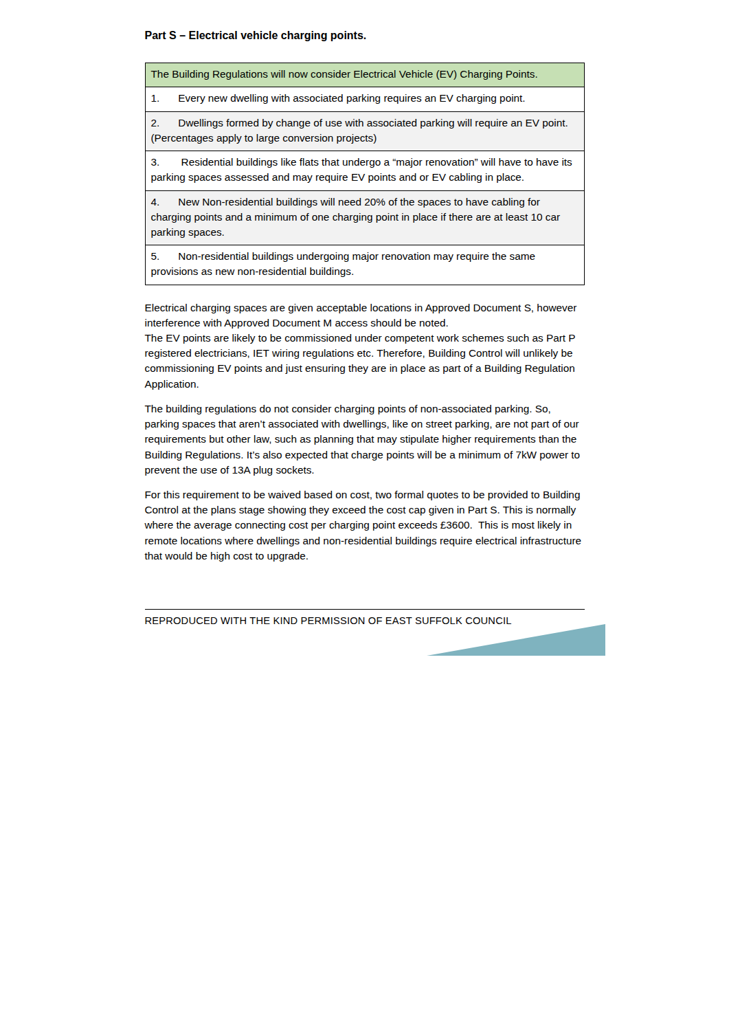Part S – Electrical vehicle charging points.
| The Building Regulations will now consider Electrical Vehicle (EV) Charging Points. |
| 1. Every new dwelling with associated parking requires an EV charging point. |
| 2. Dwellings formed by change of use with associated parking will require an EV point. (Percentages apply to large conversion projects) |
| 3. Residential buildings like flats that undergo a “major renovation” will have to have its parking spaces assessed and may require EV points and or EV cabling in place. |
| 4. New Non-residential buildings will need 20% of the spaces to have cabling for charging points and a minimum of one charging point in place if there are at least 10 car parking spaces. |
| 5. Non-residential buildings undergoing major renovation may require the same provisions as new non-residential buildings. |
Electrical charging spaces are given acceptable locations in Approved Document S, however interference with Approved Document M access should be noted.
The EV points are likely to be commissioned under competent work schemes such as Part P registered electricians, IET wiring regulations etc. Therefore, Building Control will unlikely be commissioning EV points and just ensuring they are in place as part of a Building Regulation Application.
The building regulations do not consider charging points of non-associated parking. So, parking spaces that aren’t associated with dwellings, like on street parking, are not part of our requirements but other law, such as planning that may stipulate higher requirements than the Building Regulations. It’s also expected that charge points will be a minimum of 7kW power to prevent the use of 13A plug sockets.
For this requirement to be waived based on cost, two formal quotes to be provided to Building Control at the plans stage showing they exceed the cost cap given in Part S. This is normally where the average connecting cost per charging point exceeds £3600. This is most likely in remote locations where dwellings and non-residential buildings require electrical infrastructure that would be high cost to upgrade.
REPRODUCED WITH THE KIND PERMISSION OF EAST SUFFOLK COUNCIL